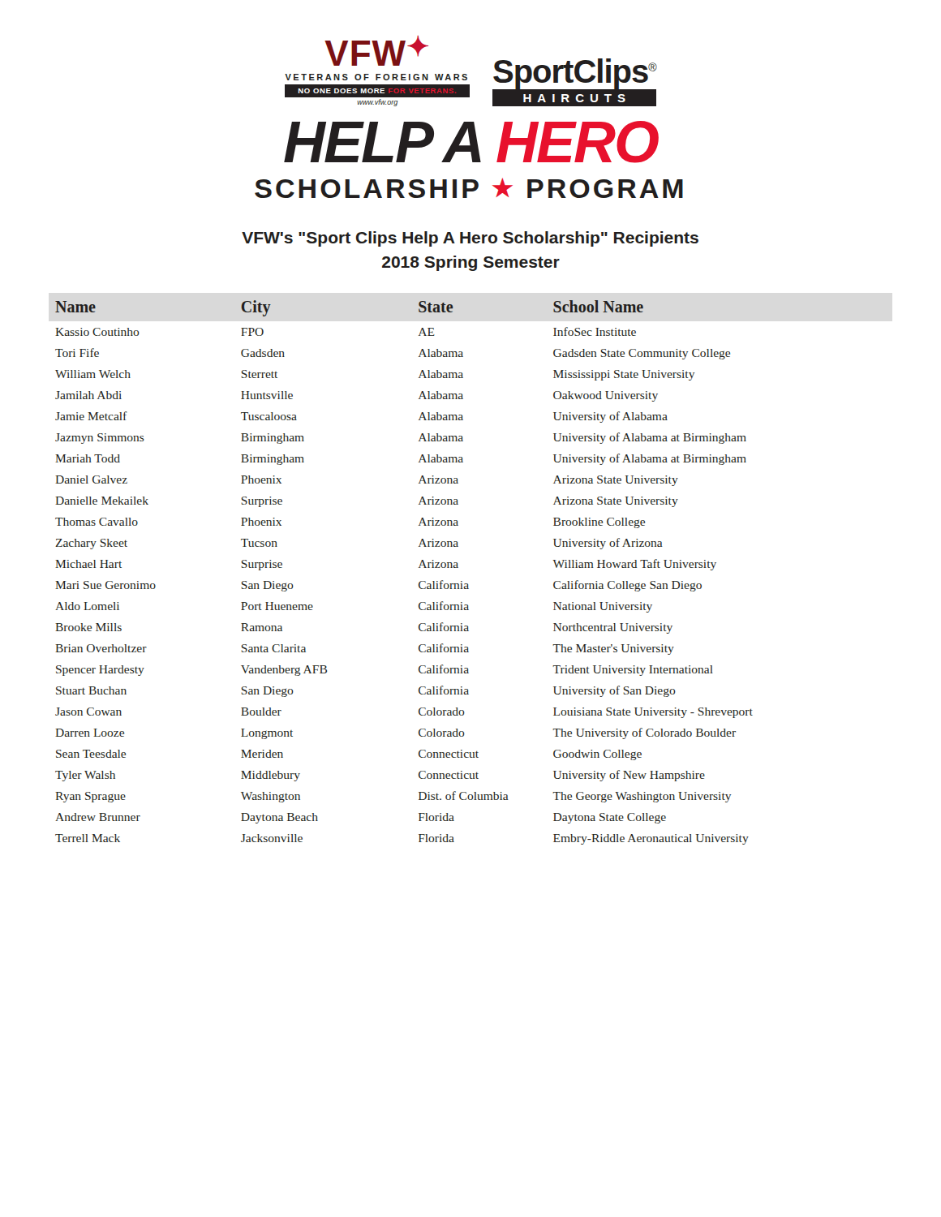VFW✦
VETERANS OF FOREIGN WARS
NO ONE DOES MORE FOR VETERANS.
www.vfw.org
SportClips®
HAIRCUTS
HELP A HERO
SCHOLARSHIP ★ PROGRAM
VFW's "Sport Clips Help A Hero Scholarship" Recipients 2018 Spring Semester
| Name | City | State | School Name |
| --- | --- | --- | --- |
| Kassio Coutinho | FPO | AE | InfoSec Institute |
| Tori Fife | Gadsden | Alabama | Gadsden State Community College |
| William Welch | Sterrett | Alabama | Mississippi State University |
| Jamilah Abdi | Huntsville | Alabama | Oakwood University |
| Jamie Metcalf | Tuscaloosa | Alabama | University of Alabama |
| Jazmyn Simmons | Birmingham | Alabama | University of Alabama at Birmingham |
| Mariah Todd | Birmingham | Alabama | University of Alabama at Birmingham |
| Daniel Galvez | Phoenix | Arizona | Arizona State University |
| Danielle Mekailek | Surprise | Arizona | Arizona State University |
| Thomas Cavallo | Phoenix | Arizona | Brookline College |
| Zachary Skeet | Tucson | Arizona | University of Arizona |
| Michael Hart | Surprise | Arizona | William Howard Taft University |
| Mari Sue Geronimo | San Diego | California | California College San Diego |
| Aldo Lomeli | Port Hueneme | California | National University |
| Brooke Mills | Ramona | California | Northcentral University |
| Brian Overholtzer | Santa Clarita | California | The Master's University |
| Spencer Hardesty | Vandenberg AFB | California | Trident University International |
| Stuart Buchan | San Diego | California | University of San Diego |
| Jason Cowan | Boulder | Colorado | Louisiana State University - Shreveport |
| Darren Looze | Longmont | Colorado | The University of Colorado Boulder |
| Sean Teesdale | Meriden | Connecticut | Goodwin College |
| Tyler Walsh | Middlebury | Connecticut | University of New Hampshire |
| Ryan Sprague | Washington | Dist. of Columbia | The George Washington University |
| Andrew Brunner | Daytona Beach | Florida | Daytona State College |
| Terrell Mack | Jacksonville | Florida | Embry-Riddle Aeronautical University |